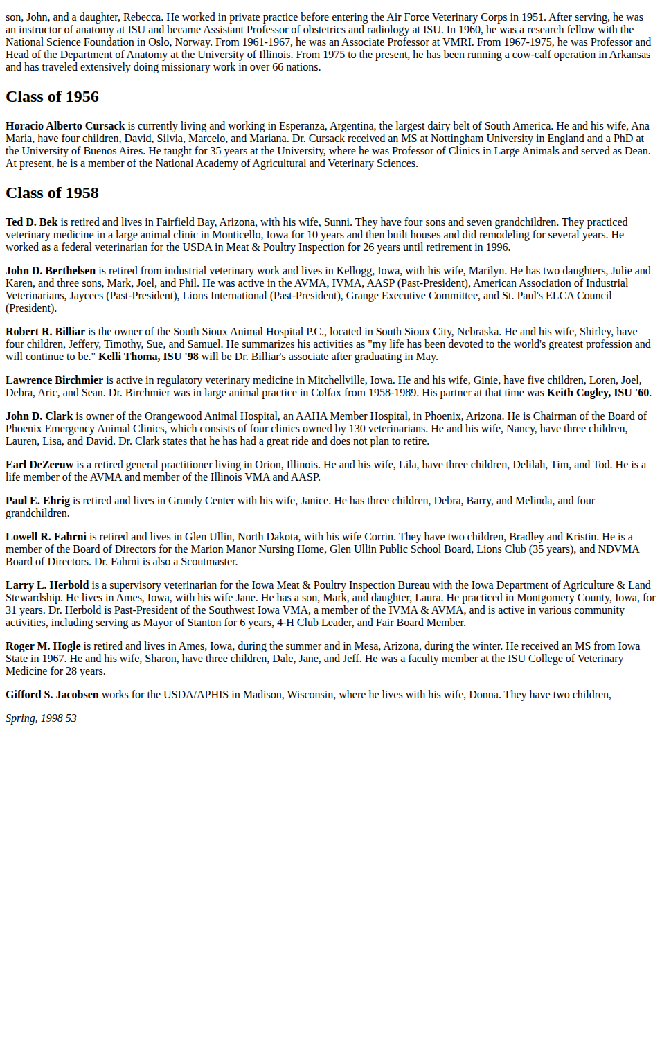son, John, and a daughter, Rebecca. He worked in private practice before entering the Air Force Veterinary Corps in 1951. After serving, he was an instructor of anatomy at ISU and became Assistant Professor of obstetrics and radiology at ISU. In 1960, he was a research fellow with the National Science Foundation in Oslo, Norway. From 1961-1967, he was an Associate Professor at VMRI. From 1967-1975, he was Professor and Head of the Department of Anatomy at the University of Illinois. From 1975 to the present, he has been running a cow-calf operation in Arkansas and has traveled extensively doing missionary work in over 66 nations.
Class of 1956
Horacio Alberto Cursack is currently living and working in Esperanza, Argentina, the largest dairy belt of South America. He and his wife, Ana Maria, have four children, David, Silvia, Marcelo, and Mariana. Dr. Cursack received an MS at Nottingham University in England and a PhD at the University of Buenos Aires. He taught for 35 years at the University, where he was Professor of Clinics in Large Animals and served as Dean. At present, he is a member of the National Academy of Agricultural and Veterinary Sciences.
Class of 1958
Ted D. Bek is retired and lives in Fairfield Bay, Arizona, with his wife, Sunni. They have four sons and seven grandchildren. They practiced veterinary medicine in a large animal clinic in Monticello, Iowa for 10 years and then built houses and did remodeling for several years. He worked as a federal veterinarian for the USDA in Meat & Poultry Inspection for 26 years until retirement in 1996.
John D. Berthelsen is retired from industrial veterinary work and lives in Kellogg, Iowa, with his wife, Marilyn. He has two daughters, Julie and Karen, and three sons, Mark, Joel, and Phil. He was active in the AVMA, IVMA, AASP (Past-President), American Association of Industrial Veterinarians, Jaycees (Past-President), Lions International (Past-President), Grange Executive Committee, and St. Paul's ELCA Council (President).
Robert R. Billiar is the owner of the South Sioux Animal Hospital P.C., located in South Sioux City, Nebraska. He and his wife, Shirley, have four children, Jeffery, Timothy, Sue, and Samuel. He summarizes his activities as "my life has been devoted to the world's greatest profession and will continue to be." Kelli Thoma, ISU '98 will be Dr. Billiar's associate after graduating in May.
Lawrence Birchmier is active in regulatory veterinary medicine in Mitchellville, Iowa. He and his wife, Ginie, have five children, Loren, Joel, Debra, Aric, and Sean. Dr. Birchmier was in large animal practice in Colfax from 1958-1989. His partner at that time was Keith Cogley, ISU '60.
John D. Clark is owner of the Orangewood Animal Hospital, an AAHA Member Hospital, in Phoenix, Arizona. He is Chairman of the Board of Phoenix Emergency Animal Clinics, which consists of four clinics owned by 130 veterinarians. He and his wife, Nancy, have three children, Lauren, Lisa, and David. Dr. Clark states that he has had a great ride and does not plan to retire.
Earl DeZeeuw is a retired general practitioner living in Orion, Illinois. He and his wife, Lila, have three children, Delilah, Tim, and Tod. He is a life member of the AVMA and member of the Illinois VMA and AASP.
Paul E. Ehrig is retired and lives in Grundy Center with his wife, Janice. He has three children, Debra, Barry, and Melinda, and four grandchildren.
Lowell R. Fahrni is retired and lives in Glen Ullin, North Dakota, with his wife Corrin. They have two children, Bradley and Kristin. He is a member of the Board of Directors for the Marion Manor Nursing Home, Glen Ullin Public School Board, Lions Club (35 years), and NDVMA Board of Directors. Dr. Fahrni is also a Scoutmaster.
Larry L. Herbold is a supervisory veterinarian for the Iowa Meat & Poultry Inspection Bureau with the Iowa Department of Agriculture & Land Stewardship. He lives in Ames, Iowa, with his wife Jane. He has a son, Mark, and daughter, Laura. He practiced in Montgomery County, Iowa, for 31 years. Dr. Herbold is Past-President of the Southwest Iowa VMA, a member of the IVMA & AVMA, and is active in various community activities, including serving as Mayor of Stanton for 6 years, 4-H Club Leader, and Fair Board Member.
Roger M. Hogle is retired and lives in Ames, Iowa, during the summer and in Mesa, Arizona, during the winter. He received an MS from Iowa State in 1967. He and his wife, Sharon, have three children, Dale, Jane, and Jeff. He was a faculty member at the ISU College of Veterinary Medicine for 28 years.
Gifford S. Jacobsen works for the USDA/APHIS in Madison, Wisconsin, where he lives with his wife, Donna. They have two children,
Spring, 1998 53